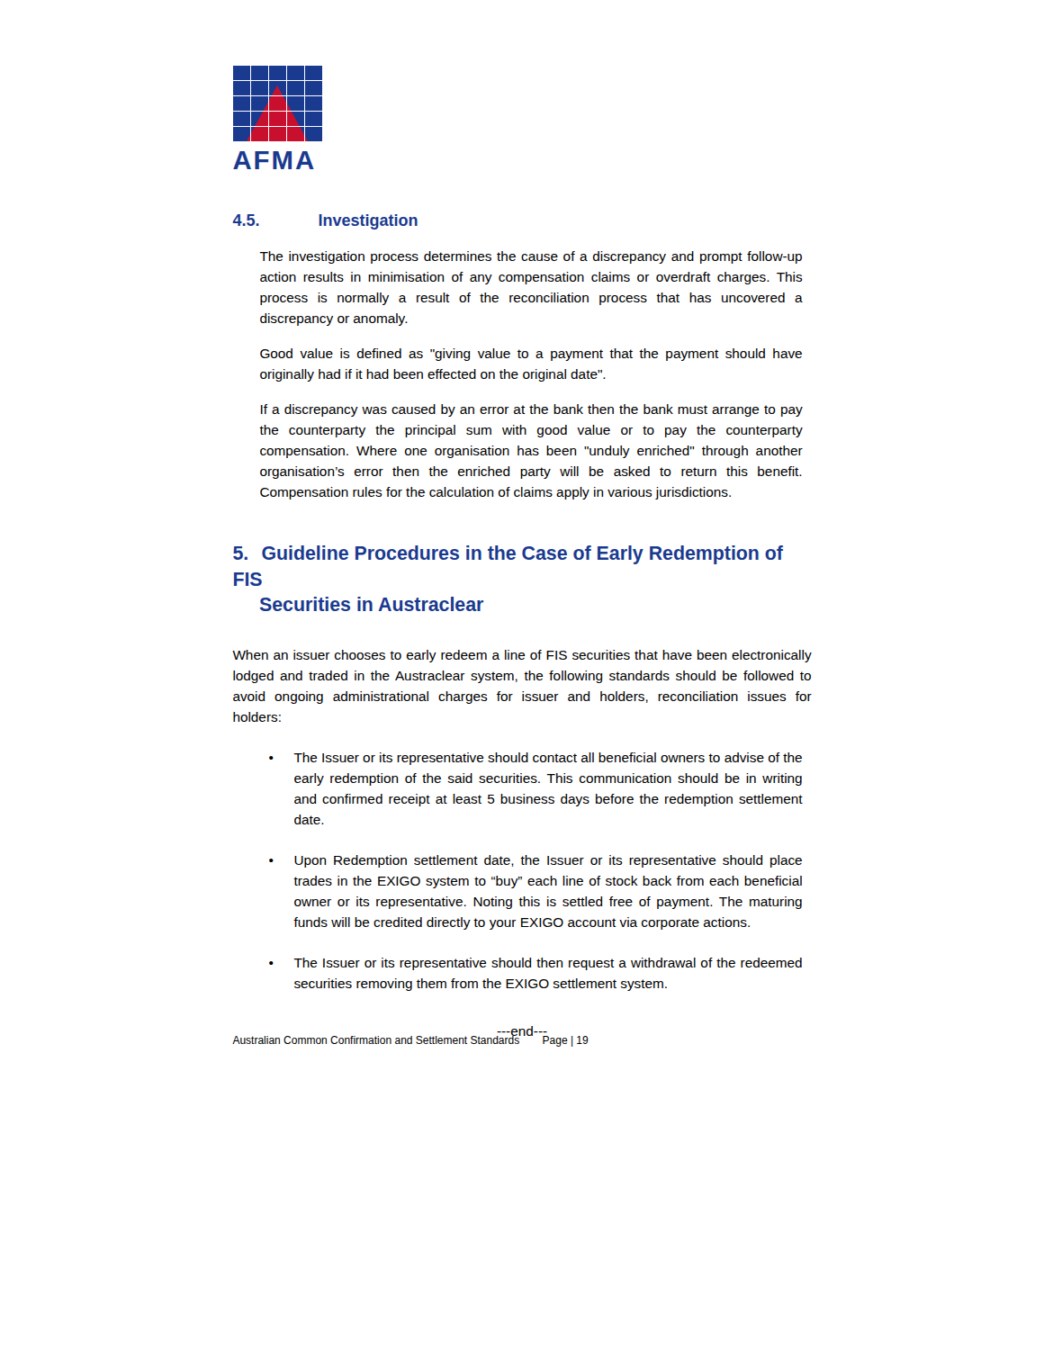AFMA
4.5. Investigation
The investigation process determines the cause of a discrepancy and prompt follow-up action results in minimisation of any compensation claims or overdraft charges. This process is normally a result of the reconciliation process that has uncovered a discrepancy or anomaly.
Good value is defined as "giving value to a payment that the payment should have originally had if it had been effected on the original date".
If a discrepancy was caused by an error at the bank then the bank must arrange to pay the counterparty the principal sum with good value or to pay the counterparty compensation. Where one organisation has been "unduly enriched" through another organisation’s error then the enriched party will be asked to return this benefit. Compensation rules for the calculation of claims apply in various jurisdictions.
5. Guideline Procedures in the Case of Early Redemption of FIS
Securities in Austraclear
When an issuer chooses to early redeem a line of FIS securities that have been electronically lodged and traded in the Austraclear system, the following standards should be followed to avoid ongoing administrational charges for issuer and holders, reconciliation issues for holders:
The Issuer or its representative should contact all beneficial owners to advise of the early redemption of the said securities. This communication should be in writing and confirmed receipt at least 5 business days before the redemption settlement date.
Upon Redemption settlement date, the Issuer or its representative should place trades in the EXIGO system to “buy” each line of stock back from each beneficial owner or its representative. Noting this is settled free of payment. The maturing funds will be credited directly to your EXIGO account via corporate actions.
The Issuer or its representative should then request a withdrawal of the redeemed securities removing them from the EXIGO settlement system.
---end---
Australian Common Confirmation and Settlement Standards Page | 19